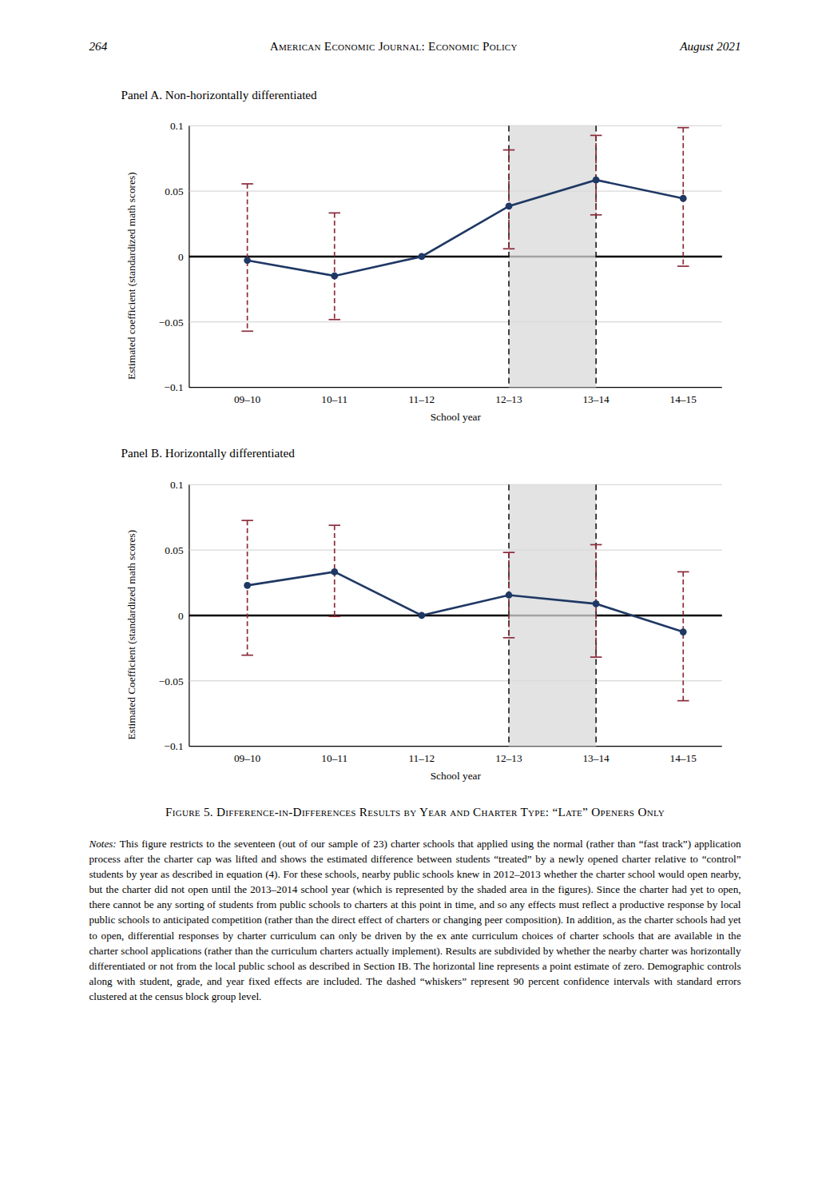264 American Economic Journal: Economic Policy August 2021
Panel A. Non-horizontally differentiated
Estimated coefficient (standardized math scores) 0.1 0.05 0 −0.05 −0.1 09–10 10–11 11–12 12–13 13–14 14–15 School year
Panel B. Horizontally differentiated
Estimated Coefficient (standardized math scores) 0.1 0.05 0 −0.05 −0.1 09–10 10–11 11–12 12–13 13–14 14–15 School year
Figure 5. Difference-in-Differences Results by Year and Charter Type: “Late” Openers Only
Notes: This figure restricts to the seventeen (out of our sample of 23) charter schools that applied using the normal (rather than “fast track”) application process after the charter cap was lifted and shows the estimated difference between students “treated” by a newly opened charter relative to “control” students by year as described in equation (4). For these schools, nearby public schools knew in 2012–2013 whether the charter school would open nearby, but the charter did not open until the 2013–2014 school year (which is represented by the shaded area in the figures). Since the charter had yet to open, there cannot be any sorting of students from public schools to charters at this point in time, and so any effects must reflect a productive response by local public schools to anticipated competition (rather than the direct effect of charters or changing peer composition). In addition, as the charter schools had yet to open, differential responses by charter curriculum can only be driven by the ex ante curriculum choices of charter schools that are available in the charter school applications (rather than the curriculum charters actually implement). Results are subdivided by whether the nearby charter was horizontally differentiated or not from the local public school as described in Section IB. The horizontal line represents a point estimate of zero. Demographic controls along with student, grade, and year fixed effects are included. The dashed “whiskers” represent 90 percent confidence intervals with standard errors clustered at the census block group level.